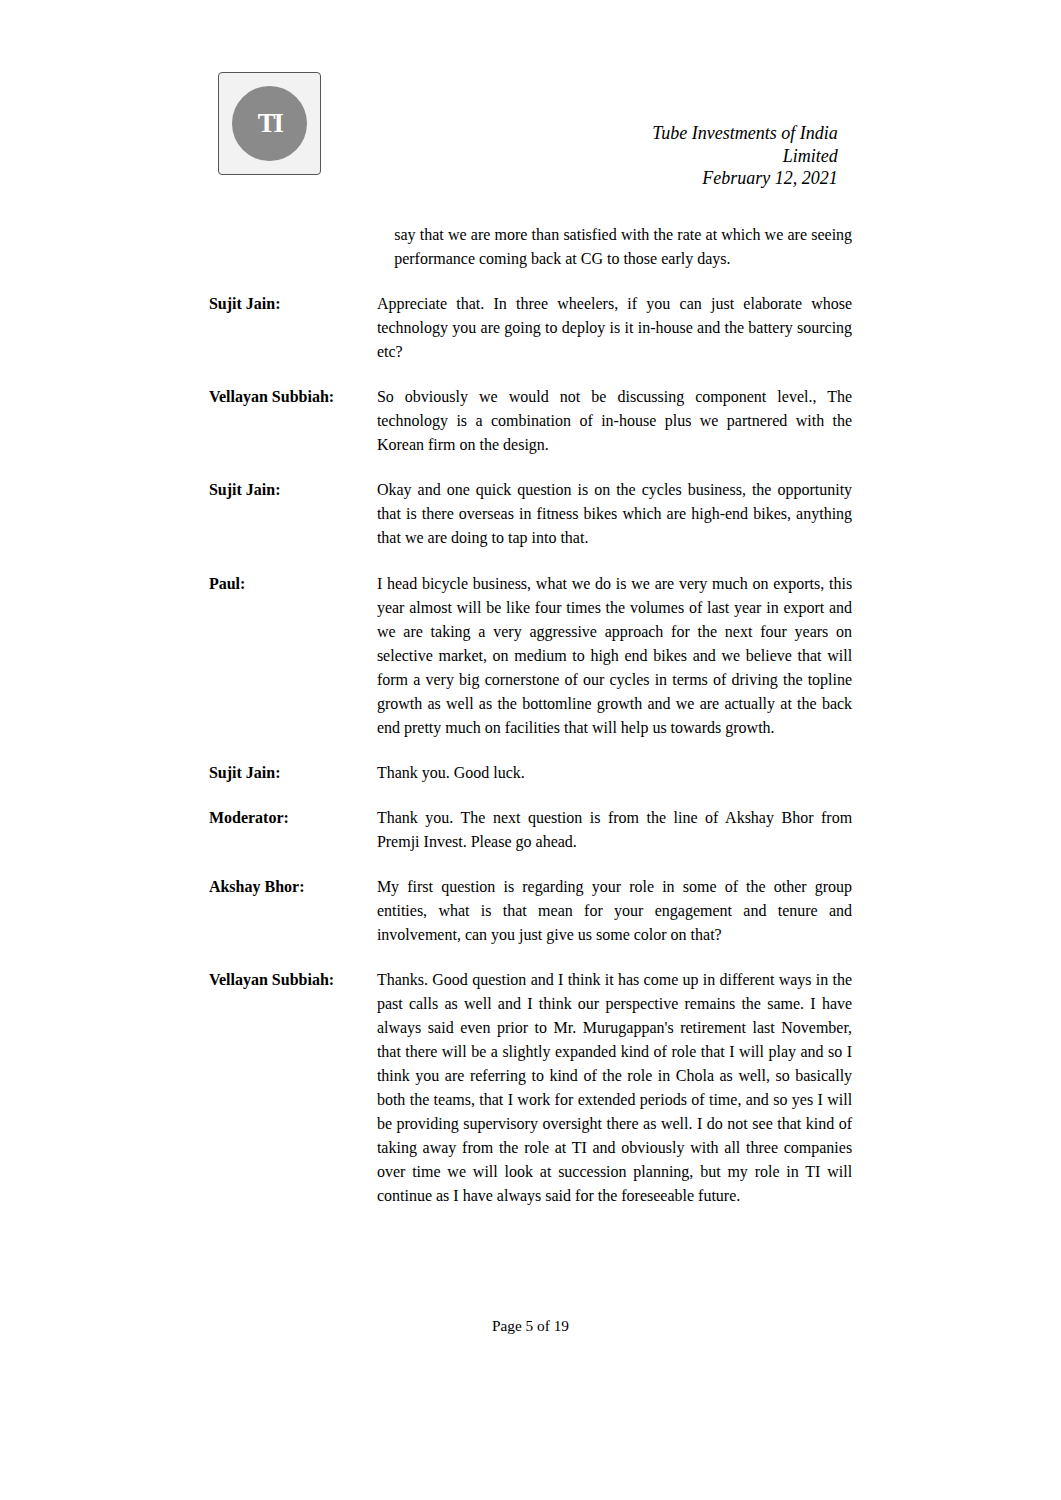TI
Tube Investments of India Limited February 12, 2021
say that we are more than satisfied with the rate at which we are seeing performance coming back at CG to those early days.
| Sujit Jain: | Appreciate that. In three wheelers, if you can just elaborate whose technology you are going to deploy is it in-house and the battery sourcing etc? |
| Vellayan Subbiah: | So obviously we would not be discussing component level., The technology is a combination of in-house plus we partnered with the Korean firm on the design. |
| Sujit Jain: | Okay and one quick question is on the cycles business, the opportunity that is there overseas in fitness bikes which are high-end bikes, anything that we are doing to tap into that. |
| Paul: | I head bicycle business, what we do is we are very much on exports, this year almost will be like four times the volumes of last year in export and we are taking a very aggressive approach for the next four years on selective market, on medium to high end bikes and we believe that will form a very big cornerstone of our cycles in terms of driving the topline growth as well as the bottomline growth and we are actually at the back end pretty much on facilities that will help us towards growth. |
| Sujit Jain: | Thank you. Good luck. |
| Moderator: | Thank you. The next question is from the line of Akshay Bhor from Premji Invest. Please go ahead. |
| Akshay Bhor: | My first question is regarding your role in some of the other group entities, what is that mean for your engagement and tenure and involvement, can you just give us some color on that? |
| Vellayan Subbiah: | Thanks. Good question and I think it has come up in different ways in the past calls as well and I think our perspective remains the same. I have always said even prior to Mr. Murugappan's retirement last November, that there will be a slightly expanded kind of role that I will play and so I think you are referring to kind of the role in Chola as well, so basically both the teams, that I work for extended periods of time, and so yes I will be providing supervisory oversight there as well. I do not see that kind of taking away from the role at TI and obviously with all three companies over time we will look at succession planning, but my role in TI will continue as I have always said for the foreseeable future. |
Page 5 of 19